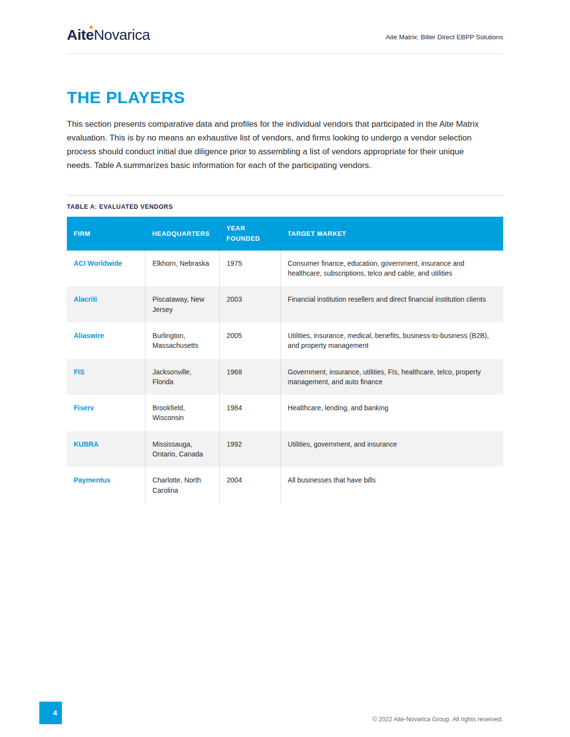Aite Novarica
Aite Matrix: Biller Direct EBPP Solutions
The Players
This section presents comparative data and profiles for the individual vendors that participated in the Aite Matrix evaluation. This is by no means an exhaustive list of vendors, and firms looking to undergo a vendor selection process should conduct initial due diligence prior to assembling a list of vendors appropriate for their unique needs. Table A summarizes basic information for each of the participating vendors.
Table A: Evaluated Vendors
| Firm | Headquarters | Year Founded | Target Market |
| --- | --- | --- | --- |
| ACI Worldwide | Elkhorn, Nebraska | 1975 | Consumer finance, education, government, insurance and healthcare, subscriptions, telco and cable, and utilities |
| Alacriti | Piscataway, New Jersey | 2003 | Financial institution resellers and direct financial institution clients |
| Aliaswire | Burlington, Massachusetts | 2005 | Utilities, insurance, medical, benefits, business-to-business (B2B), and property management |
| FIS | Jacksonville, Florida | 1968 | Government, insurance, utilities, FIs, healthcare, telco, property management, and auto finance |
| Fiserv | Brookfield, Wisconsin | 1984 | Healthcare, lending, and banking |
| KUBRA | Mississauga, Ontario, Canada | 1992 | Utilities, government, and insurance |
| Paymentus | Charlotte, North Carolina | 2004 | All businesses that have bills |
4
© 2022 Aite-Novarica Group. All rights reserved.